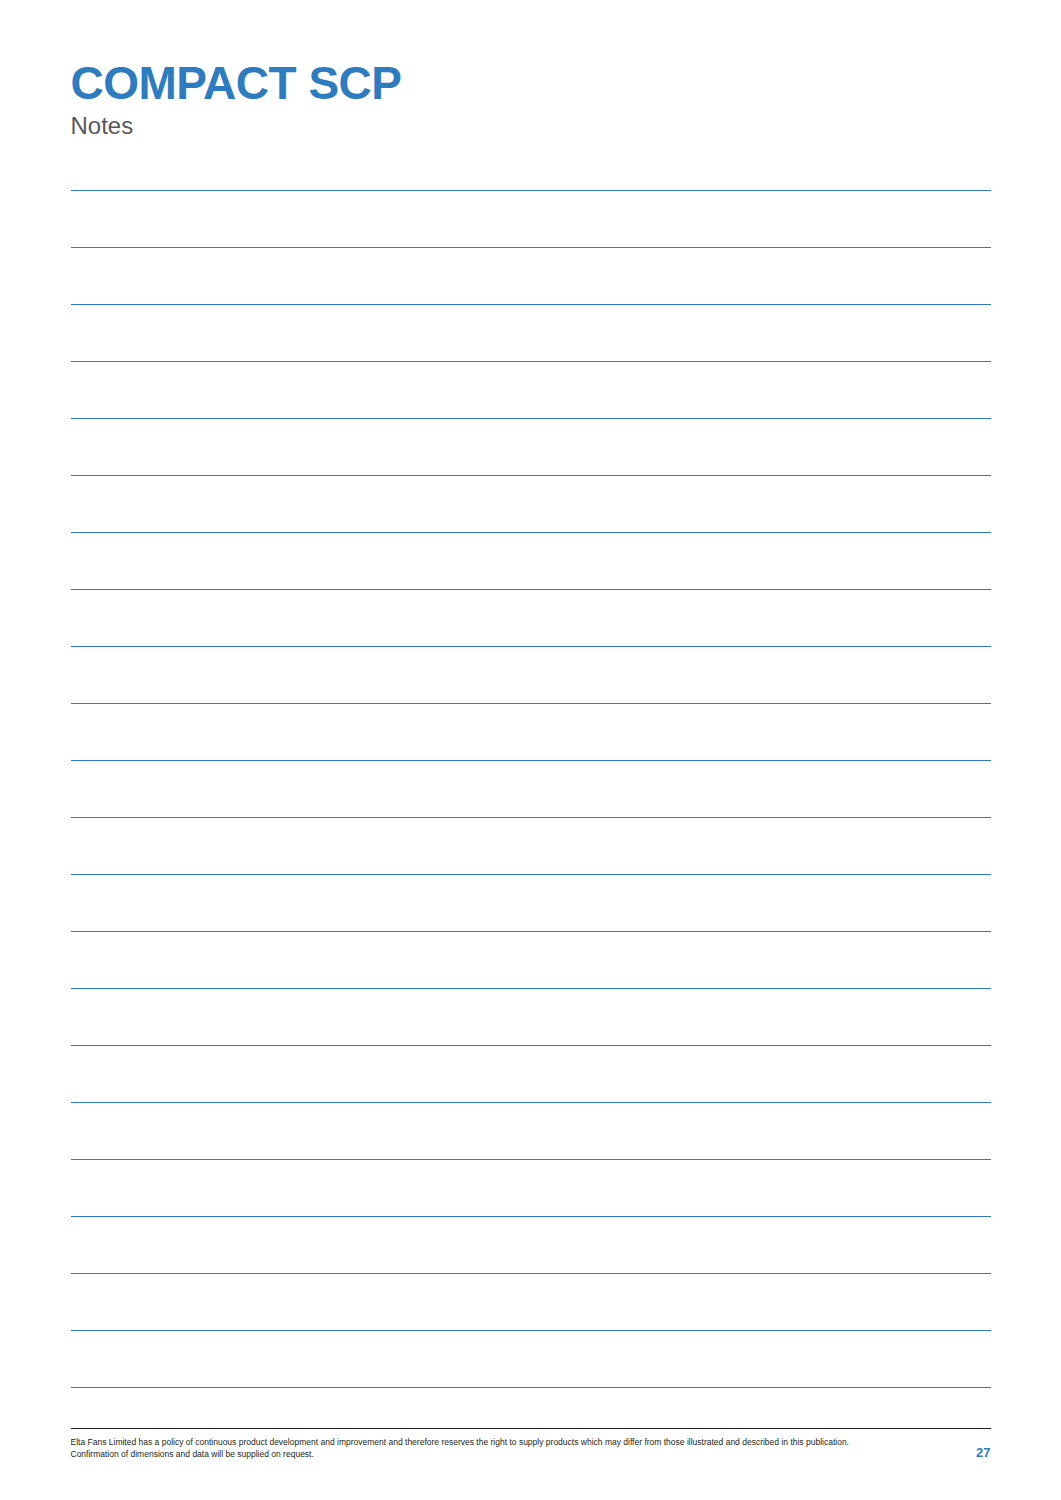Compact SCP
Notes
Elta Fans Limited has a policy of continuous product development and improvement and therefore reserves the right to supply products which may differ from those illustrated and described in this publication.
Confirmation of dimensions and data will be supplied on request.
27